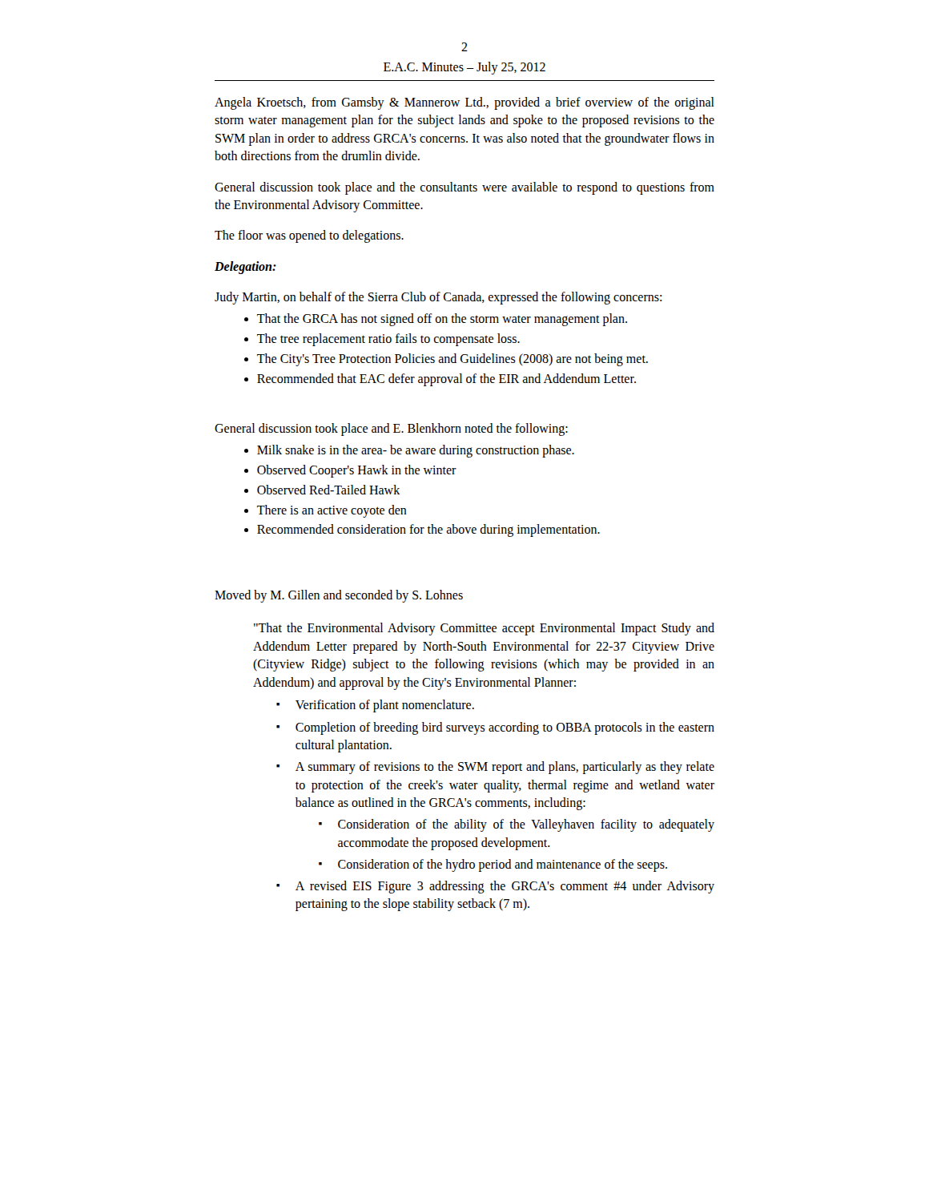2
E.A.C. Minutes – July 25, 2012
Angela Kroetsch, from Gamsby & Mannerow Ltd., provided a brief overview of the original storm water management plan for the subject lands and spoke to the proposed revisions to the SWM plan in order to address GRCA's concerns. It was also noted that the groundwater flows in both directions from the drumlin divide.
General discussion took place and the consultants were available to respond to questions from the Environmental Advisory Committee.
The floor was opened to delegations.
Delegation:
Judy Martin, on behalf of the Sierra Club of Canada, expressed the following concerns:
That the GRCA has not signed off on the storm water management plan.
The tree replacement ratio fails to compensate loss.
The City's Tree Protection Policies and Guidelines (2008) are not being met.
Recommended that EAC defer approval of the EIR and Addendum Letter.
General discussion took place and E. Blenkhorn noted the following:
Milk snake is in the area- be aware during construction phase.
Observed Cooper's Hawk in the winter
Observed Red-Tailed Hawk
There is an active coyote den
Recommended consideration for the above during implementation.
Moved by M. Gillen and seconded by S. Lohnes
"That the Environmental Advisory Committee accept Environmental Impact Study and Addendum Letter prepared by North-South Environmental for 22-37 Cityview Drive (Cityview Ridge) subject to the following revisions (which may be provided in an Addendum) and approval by the City's Environmental Planner:
Verification of plant nomenclature.
Completion of breeding bird surveys according to OBBA protocols in the eastern cultural plantation.
A summary of revisions to the SWM report and plans, particularly as they relate to protection of the creek's water quality, thermal regime and wetland water balance as outlined in the GRCA's comments, including:
Consideration of the ability of the Valleyhaven facility to adequately accommodate the proposed development.
Consideration of the hydro period and maintenance of the seeps.
A revised EIS Figure 3 addressing the GRCA's comment #4 under Advisory pertaining to the slope stability setback (7 m).